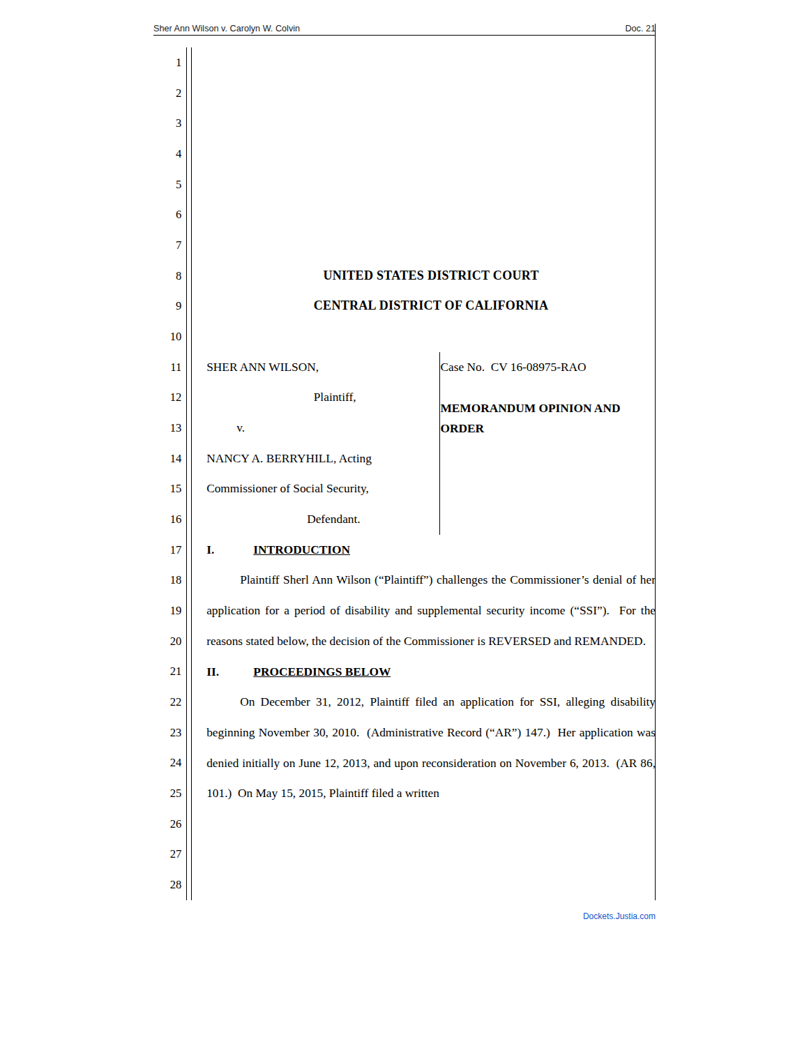Sher Ann Wilson v. Carolyn W. Colvin Doc. 21
1
2
3
4
5
6
7
8
9
10
11
12
13
14
15
16
17
18
19
20
21
22
23
24
25
26
27
28
UNITED STATES DISTRICT COURT
CENTRAL DISTRICT OF CALIFORNIA
| SHER ANN WILSON, Plaintiff, v. NANCY A. BERRYHILL, Acting Commissioner of Social Security, Defendant. | Case No. CV 16-08975-RAO MEMORANDUM OPINION AND ORDER |
I. INTRODUCTION
Plaintiff Sherl Ann Wilson (“Plaintiff”) challenges the Commissioner’s denial of her application for a period of disability and supplemental security income (“SSI”). For the reasons stated below, the decision of the Commissioner is REVERSED and REMANDED.
II. PROCEEDINGS BELOW
On December 31, 2012, Plaintiff filed an application for SSI, alleging disability beginning November 30, 2010. (Administrative Record (“AR”) 147.) Her application was denied initially on June 12, 2013, and upon reconsideration on November 6, 2013. (AR 86, 101.) On May 15, 2015, Plaintiff filed a written
Dockets.Justia.com